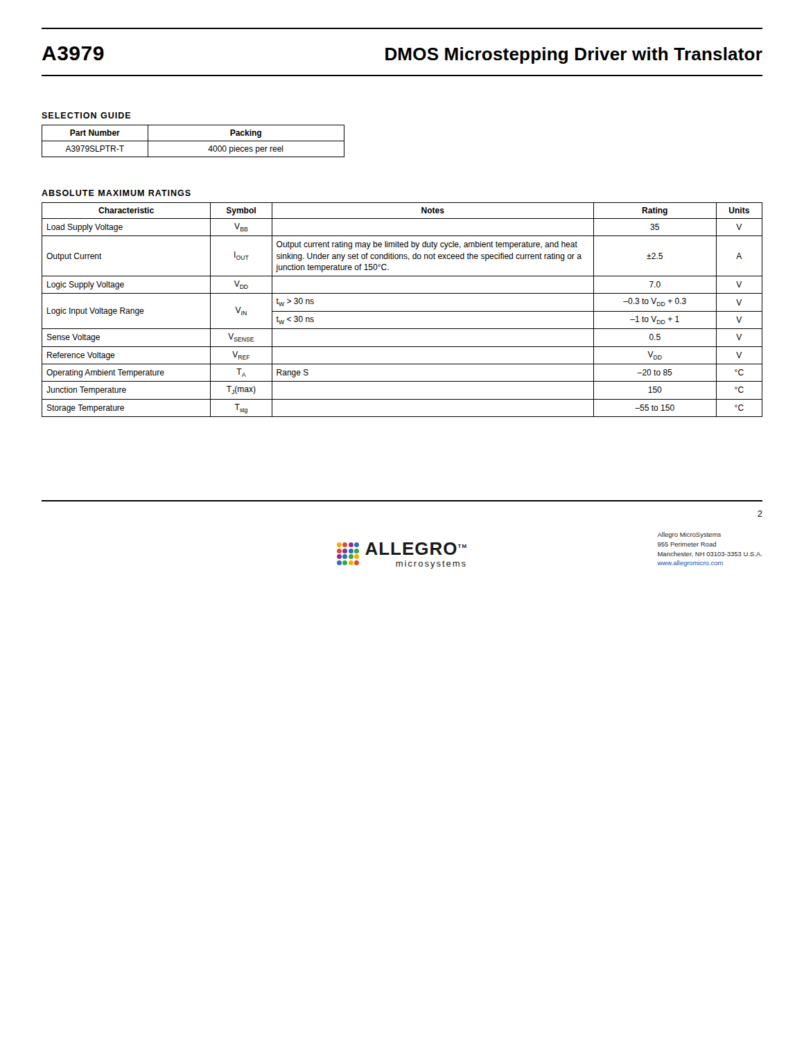A3979
DMOS Microstepping Driver with Translator
SELECTION GUIDE
| Part Number | Packing |
| --- | --- |
| A3979SLPTR-T | 4000 pieces per reel |
ABSOLUTE MAXIMUM RATINGS
| Characteristic | Symbol | Notes | Rating | Units |
| --- | --- | --- | --- | --- |
| Load Supply Voltage | V BB | | 35 | V |
| Output Current | I OUT | Output current rating may be limited by duty cycle, ambient temperature, and heat sinking. Under any set of conditions, do not exceed the specified current rating or a junction temperature of 150°C. | ±2.5 | A |
| Logic Supply Voltage | V DD | | 7.0 | V |
| Logic Input Voltage Range | V IN | t W > 30 ns | –0.3 to V DD + 0.3 | V |
| t W < 30 ns | –1 to V DD + 1 | V |
| Sense Voltage | V SENSE | | 0.5 | V |
| Reference Voltage | V REF | | V DD | V |
| Operating Ambient Temperature | T A | Range S | –20 to 85 | °C |
| Junction Temperature | T J (max) | | 150 | °C |
| Storage Temperature | T stg | | –55 to 150 | °C |
2
ALLEGROTM microsystems
Allegro MicroSystems
955 Perimeter Road
Manchester, NH 03103-3353 U.S.A.
www.allegromicro.com